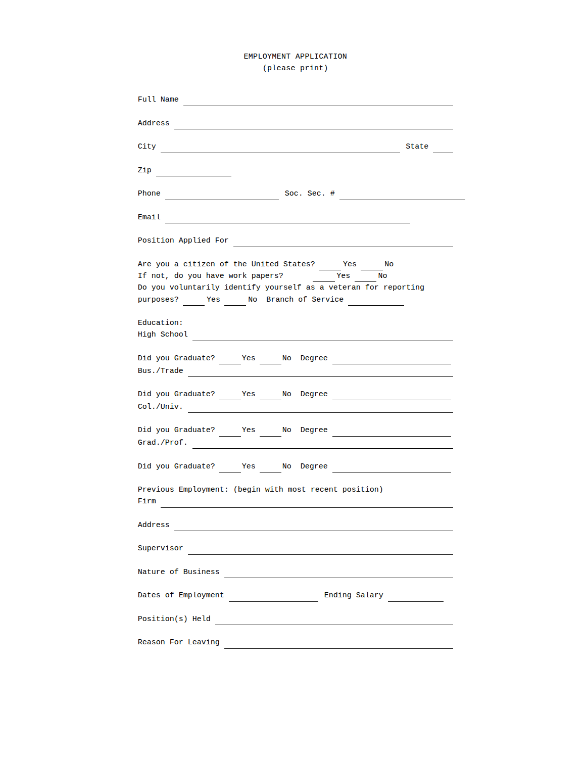EMPLOYMENT APPLICATION (please print)
Full Name
Address
City State
Zip
Phone Soc. Sec. #
Email
Position Applied For
Are you a citizen of the United States? Yes No
If not, do you have work papers? Yes No
Do you voluntarily identify yourself as a veteran for reporting
purposes? Yes No Branch of Service
Education:
High School
Did you Graduate? Yes No Degree
Bus./Trade
Did you Graduate? Yes No Degree
Col./Univ.
Did you Graduate? Yes No Degree
Grad./Prof.
Did you Graduate? Yes No Degree
Previous Employment: (begin with most recent position)
Firm
Address
Supervisor
Nature of Business
Dates of Employment Ending Salary
Position(s) Held
Reason For Leaving